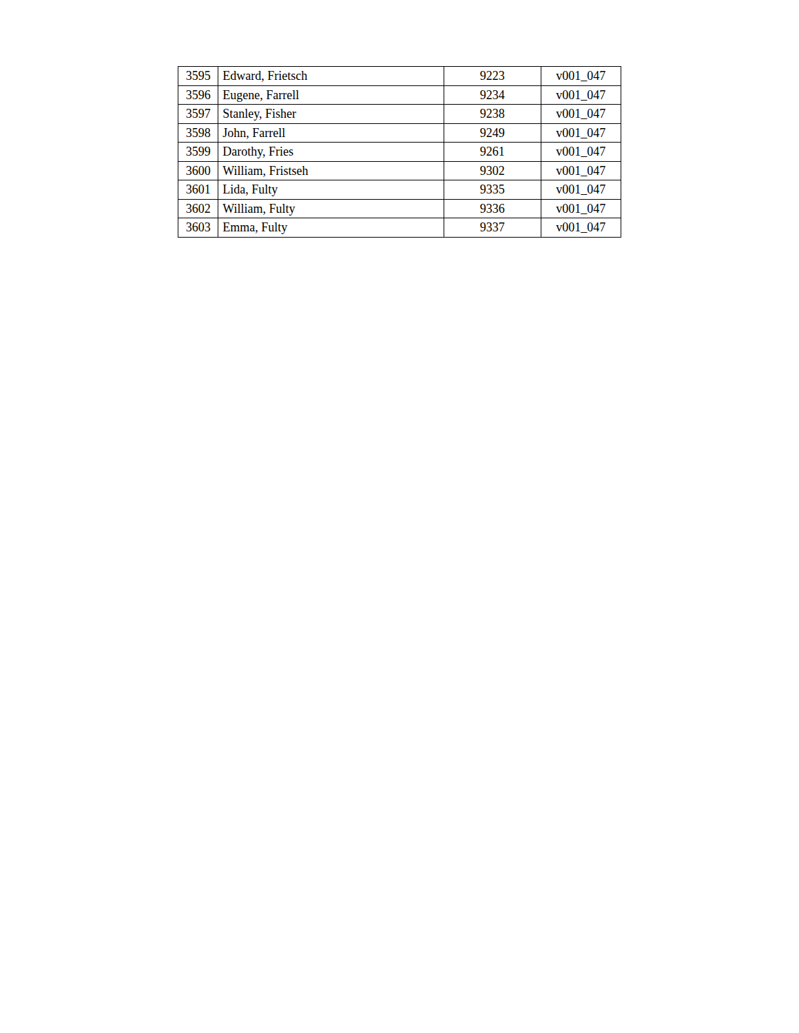| 3595 | Edward, Frietsch | 9223 | v001_047 |
| 3596 | Eugene, Farrell | 9234 | v001_047 |
| 3597 | Stanley, Fisher | 9238 | v001_047 |
| 3598 | John, Farrell | 9249 | v001_047 |
| 3599 | Darothy, Fries | 9261 | v001_047 |
| 3600 | William, Fristseh | 9302 | v001_047 |
| 3601 | Lida, Fulty | 9335 | v001_047 |
| 3602 | William, Fulty | 9336 | v001_047 |
| 3603 | Emma, Fulty | 9337 | v001_047 |